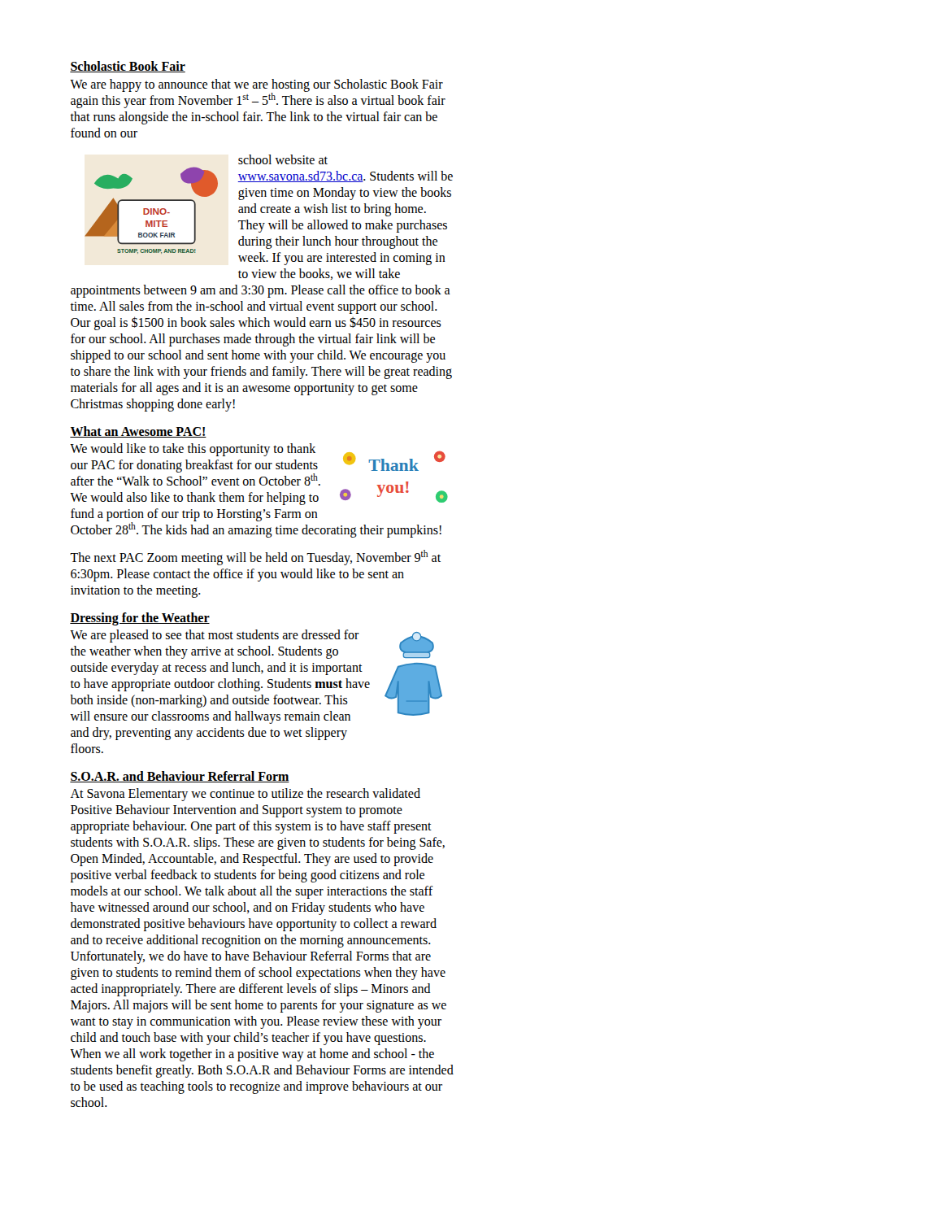Scholastic Book Fair
We are happy to announce that we are hosting our Scholastic Book Fair again this year from November 1st – 5th. There is also a virtual book fair that runs alongside the in-school fair. The link to the virtual fair can be found on our
school website at www.savona.sd73.bc.ca. Students will be given time on Monday to view the books and create a wish list to bring home. They will be allowed to make purchases during their lunch hour throughout the week. If you are interested in coming in to view the books, we will take appointments between 9 am and 3:30 pm. Please call the office to book a time. All sales from the in-school and virtual event support our school. Our goal is $1500 in book sales which would earn us $450 in resources for our school. All purchases made through the virtual fair link will be shipped to our school and sent home with your child. We encourage you to share the link with your friends and family. There will be great reading materials for all ages and it is an awesome opportunity to get some Christmas shopping done early!
What an Awesome PAC!
We would like to take this opportunity to thank our PAC for donating breakfast for our students after the “Walk to School” event on October 8th. We would also like to thank them for helping to fund a portion of our trip to Horsting’s Farm on October 28th. The kids had an amazing time decorating their pumpkins!
The next PAC Zoom meeting will be held on Tuesday, November 9th at 6:30pm. Please contact the office if you would like to be sent an invitation to the meeting.
Dressing for the Weather
We are pleased to see that most students are dressed for the weather when they arrive at school. Students go outside everyday at recess and lunch, and it is important to have appropriate outdoor clothing. Students must have both inside (non-marking) and outside footwear. This will ensure our classrooms and hallways remain clean and dry, preventing any accidents due to wet slippery floors.
S.O.A.R. and Behaviour Referral Form
At Savona Elementary we continue to utilize the research validated Positive Behaviour Intervention and Support system to promote appropriate behaviour. One part of this system is to have staff present students with S.O.A.R. slips. These are given to students for being Safe, Open Minded, Accountable, and Respectful. They are used to provide positive verbal feedback to students for being good citizens and role models at our school. We talk about all the super interactions the staff have witnessed around our school, and on Friday students who have demonstrated positive behaviours have opportunity to collect a reward and to receive additional recognition on the morning announcements. Unfortunately, we do have to have Behaviour Referral Forms that are given to students to remind them of school expectations when they have acted inappropriately. There are different levels of slips – Minors and Majors. All majors will be sent home to parents for your signature as we want to stay in communication with you. Please review these with your child and touch base with your child’s teacher if you have questions. When we all work together in a positive way at home and school - the students benefit greatly. Both S.O.A.R and Behaviour Forms are intended to be used as teaching tools to recognize and improve behaviours at our school.